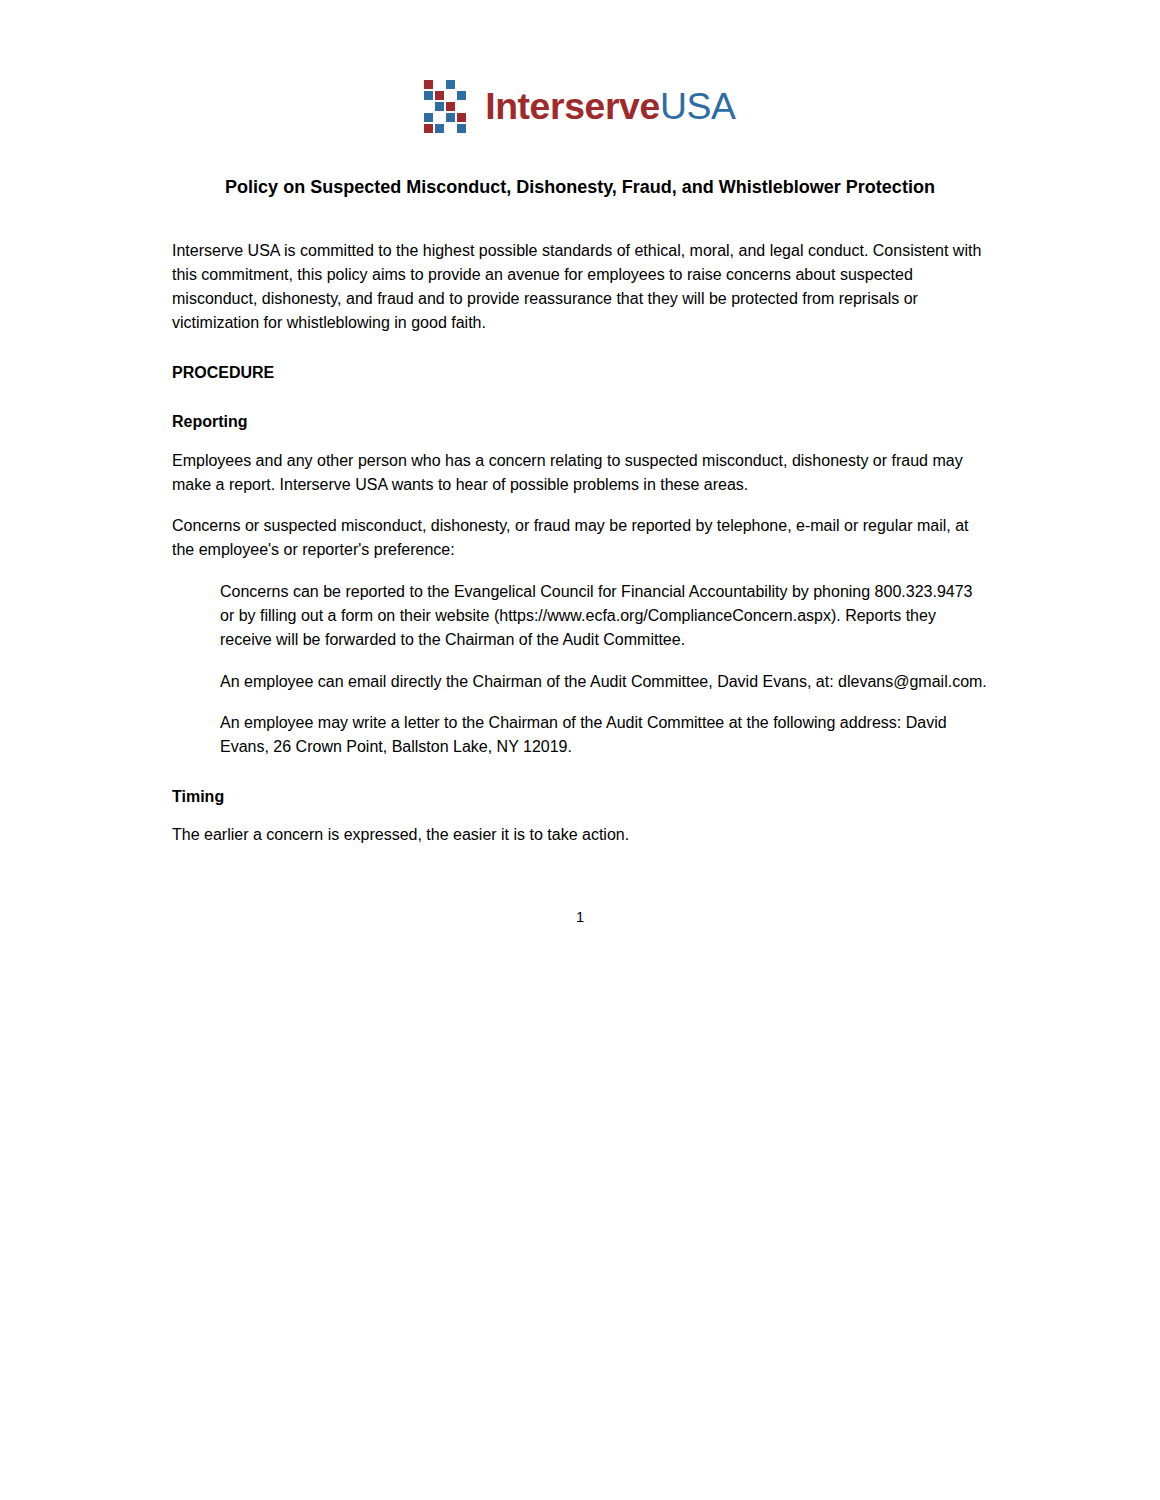Interserve USA
Policy on Suspected Misconduct, Dishonesty, Fraud, and Whistleblower Protection
Interserve USA is committed to the highest possible standards of ethical, moral, and legal conduct. Consistent with this commitment, this policy aims to provide an avenue for employees to raise concerns about suspected misconduct, dishonesty, and fraud and to provide reassurance that they will be protected from reprisals or victimization for whistleblowing in good faith.
PROCEDURE
Reporting
Employees and any other person who has a concern relating to suspected misconduct, dishonesty or fraud may make a report. Interserve USA wants to hear of possible problems in these areas.
Concerns or suspected misconduct, dishonesty, or fraud may be reported by telephone, e-mail or regular mail, at the employee's or reporter's preference:
Concerns can be reported to the Evangelical Council for Financial Accountability by phoning 800.323.9473 or by filling out a form on their website (https://www.ecfa.org/ComplianceConcern.aspx). Reports they receive will be forwarded to the Chairman of the Audit Committee.
An employee can email directly the Chairman of the Audit Committee, David Evans, at: dlevans@gmail.com.
An employee may write a letter to the Chairman of the Audit Committee at the following address: David Evans, 26 Crown Point, Ballston Lake, NY 12019.
Timing
The earlier a concern is expressed, the easier it is to take action.
1